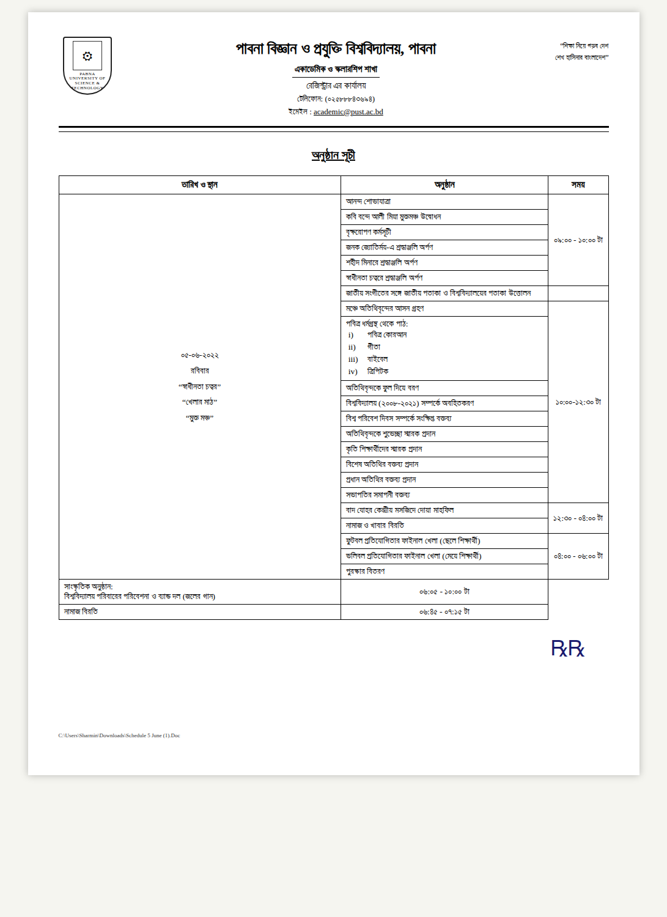⚙
PABNA UNIVERSITY OF
SCIENCE & TECHNOLOGY
পাবনা বিজ্ঞান ও প্রযুক্তি বিশ্ববিদ্যালয়, পাবনা
একাডেমিক ও স্কলারশিপ শাখা
রেজিস্ট্রার এর কার্যালয়
টেলিফোন: (০২৫৮৮৮৪৩৬৯৪)
ইমেইল : academic@pust.ac.bd
“শিক্ষা নিয়ে গড়ব দেশ
শেখ হাসিনার বাংলাদেশ”
অনুষ্ঠান সূচী
| তারিখ ও স্থান | অনুষ্ঠান | সময় |
| --- | --- | --- |
| ০৫-০৬-২০২২ রবিবার “স্বাধীনতা চত্বর” “খেলার মাঠ” “মুক্ত মঞ্চ” | আনন্দ শোভাযাত্রা | ০৯:০০ - ১০:০০ টা |
| কবি বন্দে আলী মিয়া মুক্তমঞ্চ উদ্বোধন |
| বৃক্ষরোপণ কর্মসূচী |
| জনক জ্যোতির্ময়-এ শ্রদ্ধাঞ্জলি অর্পণ |
| শহীদ মিনারে শ্রদ্ধাঞ্জলি অর্পণ |
| স্বাধীনতা চত্বরে শ্রদ্ধাঞ্জলি অর্পণ |
| জাতীয় সংগীতের সঙ্গে জাতীয় পতাকা ও বিশ্ববিদ্যালয়ের পতাকা উত্তোলন | |
| মঞ্চে অতিথিবৃন্দের আসন গ্রহণ | ১০:০০-১২:৩০ টা |
| পবিত্র ধর্মগ্রন্থ থেকে পাঠ: i) পবিত্র কোরআন ii) গীতা iii) বাইবেল iv) ত্রিপিটক |
| অতিথিবৃন্দকে ফুল দিয়ে বরণ |
| বিশ্ববিদ্যালয় (২০০৮-২০২১) সম্পর্কে অবহিতকরণ |
| বিশ্ব পরিবেশ দিবস সম্পর্কে সংক্ষিপ্ত বক্তব্য |
| অতিথিবৃন্দকে শুভেচ্ছা স্মারক প্রদান |
| কৃতি শিক্ষার্থীদের স্মারক প্রদান |
| বিশেষ অতিথির বক্তব্য প্রদান |
| প্রধান অতিথির বক্তব্য প্রদান |
| সভাপতির সমাপনী বক্তব্য |
| বাদ যোহর কেন্দ্রীয় মসজিদে দোয়া মাহফিল | ১২:৩০ - ০৪:০০ টা |
| নামাজ ও খাবার বিরতি |
| ফুটবল প্রতিযোগিতার ফাইনাল খেলা (ছেলে শিক্ষার্থী) | ০৪:০০ - ০৬:০০ টা |
| ভলিবল প্রতিযোগিতার ফাইনাল খেলা (মেয়ে শিক্ষার্থী) |
| পুরস্কার বিতরণ |
| সাংস্কৃতিক অনুষ্ঠান: বিশ্ববিদ্যালয় পরিবারের পরিবেশনা ও ব্যান্ড দল (জলের গান) | ০৬:০৫ - ১০:০০ টা |
| নামাজ বিরতি | ০৬:৪৫ - ০৭:১৫ টা |
℞℞
C:\Users\Sharmin\Downloads\Schedule 5 June (1).Doc